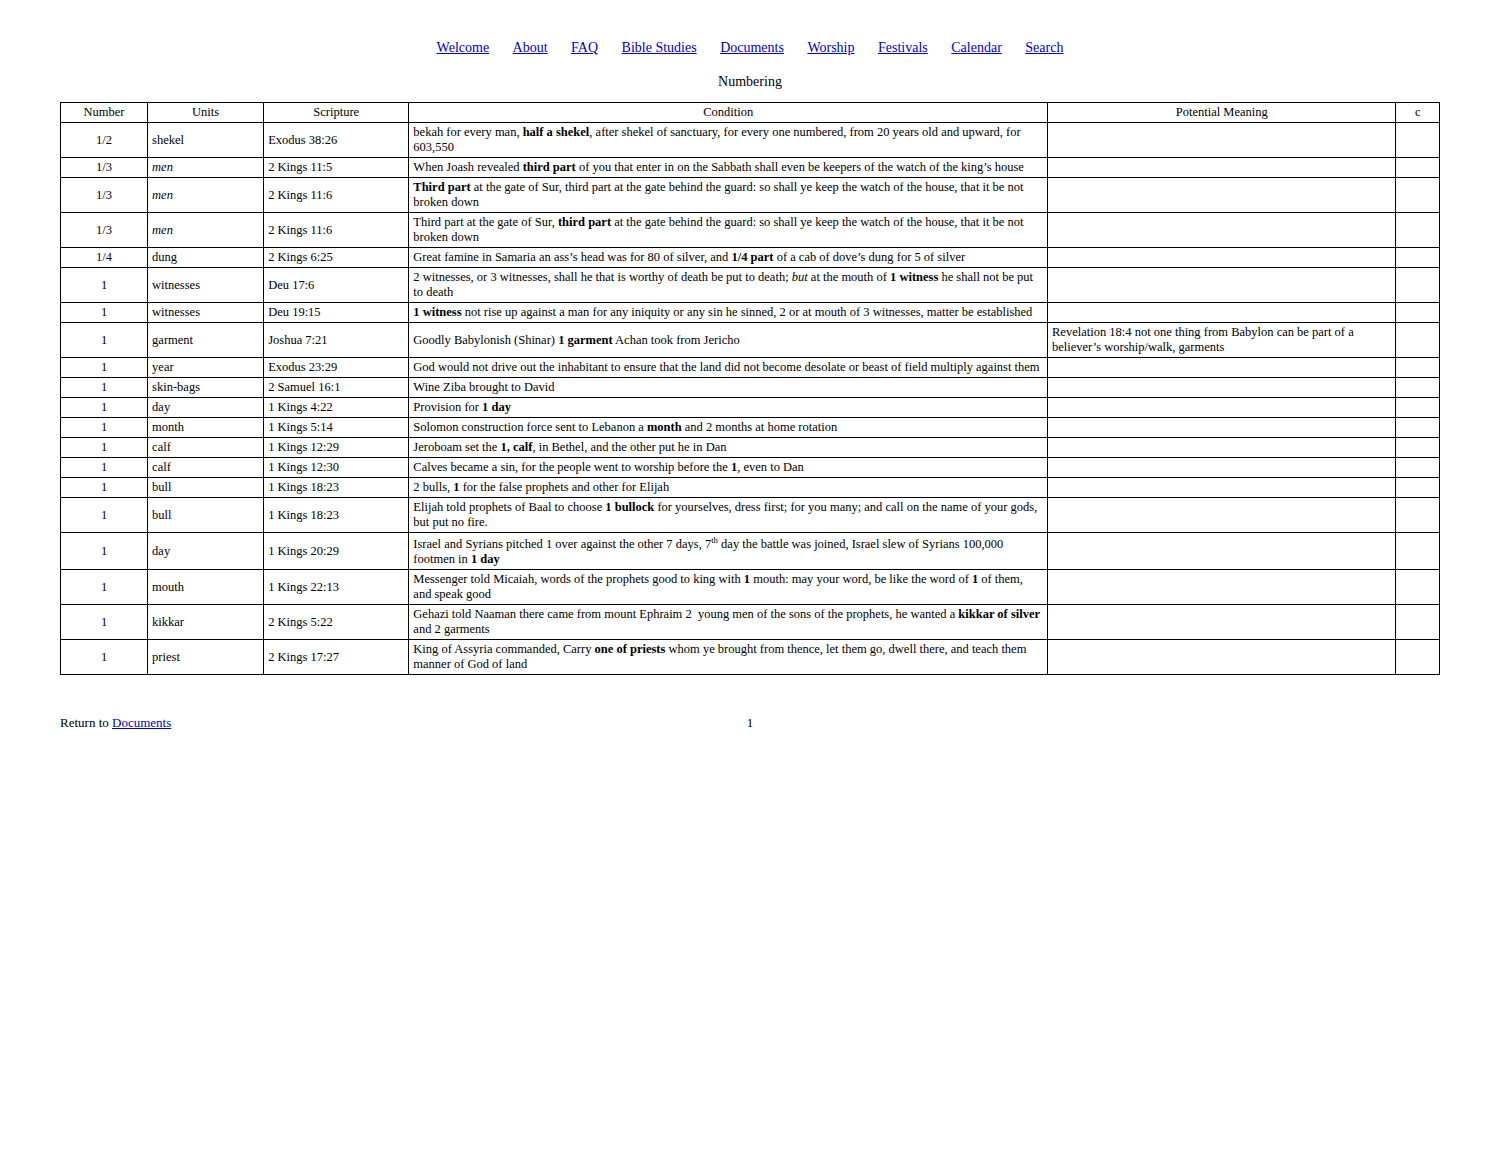Welcome About FAQ Bible Studies Documents Worship Festivals Calendar Search
Numbering
| Number | Units | Scripture | Condition | Potential Meaning | c |
| --- | --- | --- | --- | --- | --- |
| 1/2 | shekel | Exodus 38:26 | bekah for every man, half a shekel , after shekel of sanctuary, for every one numbered, from 20 years old and upward, for 603,550 | | |
| 1/3 | men | 2 Kings 11:5 | When Joash revealed third part of you that enter in on the Sabbath shall even be keepers of the watch of the king’s house | | |
| 1/3 | men | 2 Kings 11:6 | Third part at the gate of Sur, third part at the gate behind the guard: so shall ye keep the watch of the house, that it be not broken down | | |
| 1/3 | men | 2 Kings 11:6 | Third part at the gate of Sur, third part at the gate behind the guard: so shall ye keep the watch of the house, that it be not broken down | | |
| 1/4 | dung | 2 Kings 6:25 | Great famine in Samaria an ass’s head was for 80 of silver, and 1/4 part of a cab of dove’s dung for 5 of silver | | |
| 1 | witnesses | Deu 17:6 | 2 witnesses, or 3 witnesses, shall he that is worthy of death be put to death; but at the mouth of 1 witness he shall not be put to death | | |
| 1 | witnesses | Deu 19:15 | 1 witness not rise up against a man for any iniquity or any sin he sinned, 2 or at mouth of 3 witnesses, matter be established | | |
| 1 | garment | Joshua 7:21 | Goodly Babylonish (Shinar) 1 garment Achan took from Jericho | Revelation 18:4 not one thing from Babylon can be part of a believer’s worship/walk, garments | |
| 1 | year | Exodus 23:29 | God would not drive out the inhabitant to ensure that the land did not become desolate or beast of field multiply against them | | |
| 1 | skin-bags | 2 Samuel 16:1 | Wine Ziba brought to David | | |
| 1 | day | 1 Kings 4:22 | Provision for 1 day | | |
| 1 | month | 1 Kings 5:14 | Solomon construction force sent to Lebanon a month and 2 months at home rotation | | |
| 1 | calf | 1 Kings 12:29 | Jeroboam set the 1, calf , in Bethel, and the other put he in Dan | | |
| 1 | calf | 1 Kings 12:30 | Calves became a sin, for the people went to worship before the 1 , even to Dan | | |
| 1 | bull | 1 Kings 18:23 | 2 bulls, 1 for the false prophets and other for Elijah | | |
| 1 | bull | 1 Kings 18:23 | Elijah told prophets of Baal to choose 1 bullock for yourselves, dress first; for you many; and call on the name of your gods, but put no fire. | | |
| 1 | day | 1 Kings 20:29 | Israel and Syrians pitched 1 over against the other 7 days, 7 th day the battle was joined, Israel slew of Syrians 100,000 footmen in 1 day | | |
| 1 | mouth | 1 Kings 22:13 | Messenger told Micaiah, words of the prophets good to king with 1 mouth: may your word, be like the word of 1 of them, and speak good | | |
| 1 | kikkar | 2 Kings 5:22 | Gehazi told Naaman there came from mount Ephraim 2 young men of the sons of the prophets, he wanted a kikkar of silver and 2 garments | | |
| 1 | priest | 2 Kings 17:27 | King of Assyria commanded, Carry one of priests whom ye brought from thence, let them go, dwell there, and teach them manner of God of land | | |
Return to Documents 1